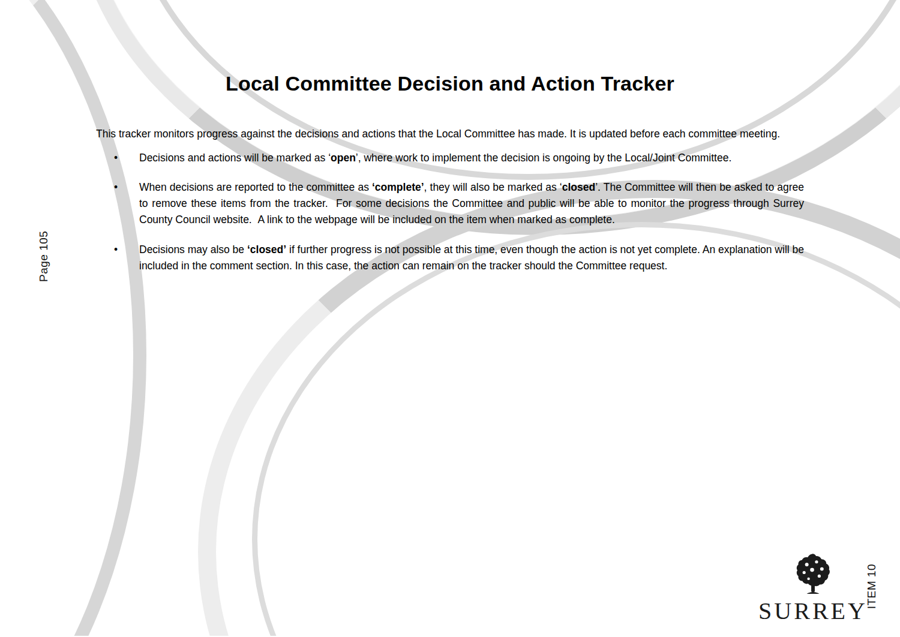Page 105
ITEM 10
Local Committee Decision and Action Tracker
This tracker monitors progress against the decisions and actions that the Local Committee has made. It is updated before each committee meeting.
Decisions and actions will be marked as ‘open’, where work to implement the decision is ongoing by the Local/Joint Committee.
When decisions are reported to the committee as ‘complete’, they will also be marked as ‘closed’. The Committee will then be asked to agree to remove these items from the tracker. For some decisions the Committee and public will be able to monitor the progress through Surrey County Council website. A link to the webpage will be included on the item when marked as complete.
Decisions may also be ‘closed’ if further progress is not possible at this time, even though the action is not yet complete. An explanation will be included in the comment section. In this case, the action can remain on the tracker should the Committee request.
SURREY